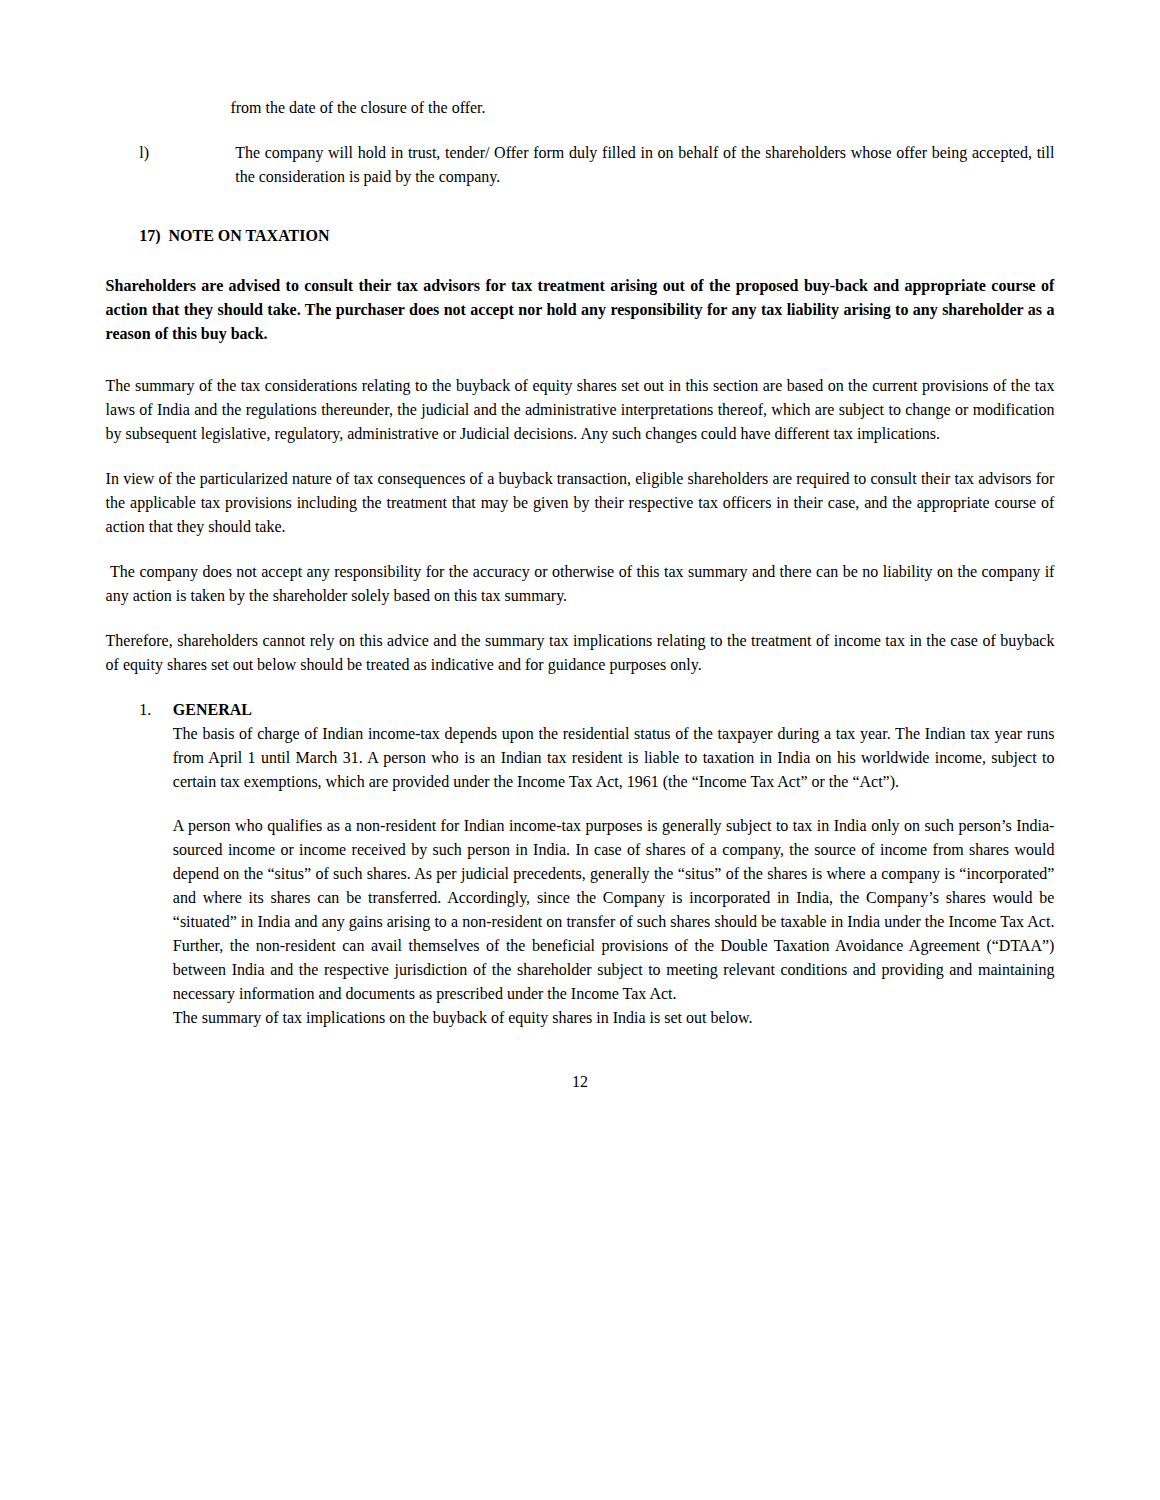from the date of the closure of the offer.
l)
The company will hold in trust, tender/ Offer form duly filled in on behalf of the shareholders whose offer being accepted, till the consideration is paid by the company.
17) NOTE ON TAXATION
Shareholders are advised to consult their tax advisors for tax treatment arising out of the proposed buy-back and appropriate course of action that they should take. The purchaser does not accept nor hold any responsibility for any tax liability arising to any shareholder as a reason of this buy back.
The summary of the tax considerations relating to the buyback of equity shares set out in this section are based on the current provisions of the tax laws of India and the regulations thereunder, the judicial and the administrative interpretations thereof, which are subject to change or modification by subsequent legislative, regulatory, administrative or Judicial decisions. Any such changes could have different tax implications.
In view of the particularized nature of tax consequences of a buyback transaction, eligible shareholders are required to consult their tax advisors for the applicable tax provisions including the treatment that may be given by their respective tax officers in their case, and the appropriate course of action that they should take.
The company does not accept any responsibility for the accuracy or otherwise of this tax summary and there can be no liability on the company if any action is taken by the shareholder solely based on this tax summary.
Therefore, shareholders cannot rely on this advice and the summary tax implications relating to the treatment of income tax in the case of buyback of equity shares set out below should be treated as indicative and for guidance purposes only.
1.
GENERAL
The basis of charge of Indian income-tax depends upon the residential status of the taxpayer during a tax year. The Indian tax year runs from April 1 until March 31. A person who is an Indian tax resident is liable to taxation in India on his worldwide income, subject to certain tax exemptions, which are provided under the Income Tax Act, 1961 (the “Income Tax Act” or the “Act”).
A person who qualifies as a non-resident for Indian income-tax purposes is generally subject to tax in India only on such person’s India-sourced income or income received by such person in India. In case of shares of a company, the source of income from shares would depend on the “situs” of such shares. As per judicial precedents, generally the “situs” of the shares is where a company is “incorporated” and where its shares can be transferred. Accordingly, since the Company is incorporated in India, the Company’s shares would be “situated” in India and any gains arising to a non-resident on transfer of such shares should be taxable in India under the Income Tax Act. Further, the non-resident can avail themselves of the beneficial provisions of the Double Taxation Avoidance Agreement (“DTAA”) between India and the respective jurisdiction of the shareholder subject to meeting relevant conditions and providing and maintaining necessary information and documents as prescribed under the Income Tax Act.
The summary of tax implications on the buyback of equity shares in India is set out below.
12